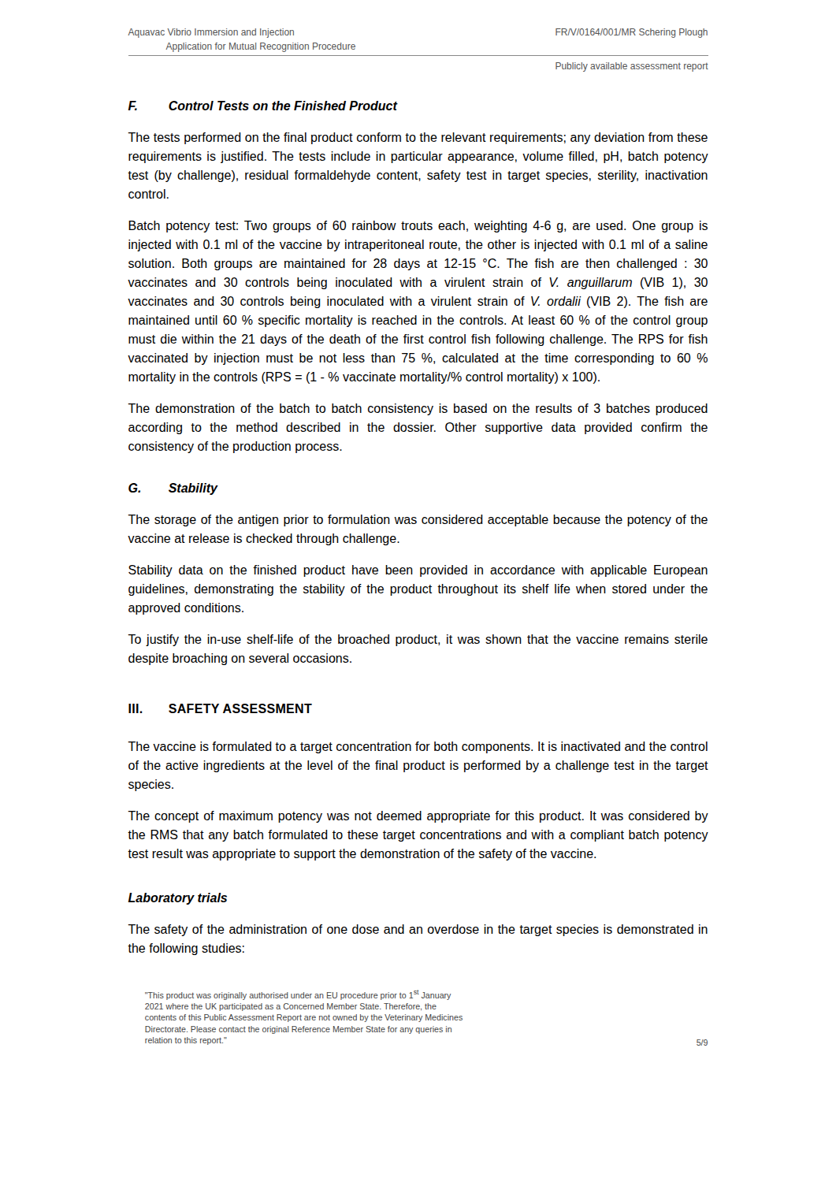Aquavac Vibrio Immersion and Injection FR/V/0164/001/MR Schering Plough
Application for Mutual Recognition Procedure
Publicly available assessment report
F. Control Tests on the Finished Product
The tests performed on the final product conform to the relevant requirements; any deviation from these requirements is justified. The tests include in particular appearance, volume filled, pH, batch potency test (by challenge), residual formaldehyde content, safety test in target species, sterility, inactivation control.
Batch potency test: Two groups of 60 rainbow trouts each, weighting 4-6 g, are used. One group is injected with 0.1 ml of the vaccine by intraperitoneal route, the other is injected with 0.1 ml of a saline solution. Both groups are maintained for 28 days at 12-15 °C. The fish are then challenged : 30 vaccinates and 30 controls being inoculated with a virulent strain of V. anguillarum (VIB 1), 30 vaccinates and 30 controls being inoculated with a virulent strain of V. ordalii (VIB 2). The fish are maintained until 60 % specific mortality is reached in the controls. At least 60 % of the control group must die within the 21 days of the death of the first control fish following challenge. The RPS for fish vaccinated by injection must be not less than 75 %, calculated at the time corresponding to 60 % mortality in the controls (RPS = (1 - % vaccinate mortality/% control mortality) x 100).
The demonstration of the batch to batch consistency is based on the results of 3 batches produced according to the method described in the dossier. Other supportive data provided confirm the consistency of the production process.
G. Stability
The storage of the antigen prior to formulation was considered acceptable because the potency of the vaccine at release is checked through challenge.
Stability data on the finished product have been provided in accordance with applicable European guidelines, demonstrating the stability of the product throughout its shelf life when stored under the approved conditions.
To justify the in-use shelf-life of the broached product, it was shown that the vaccine remains sterile despite broaching on several occasions.
III. SAFETY ASSESSMENT
The vaccine is formulated to a target concentration for both components. It is inactivated and the control of the active ingredients at the level of the final product is performed by a challenge test in the target species.
The concept of maximum potency was not deemed appropriate for this product. It was considered by the RMS that any batch formulated to these target concentrations and with a compliant batch potency test result was appropriate to support the demonstration of the safety of the vaccine.
Laboratory trials
The safety of the administration of one dose and an overdose in the target species is demonstrated in the following studies:
"This product was originally authorised under an EU procedure prior to 1st January 2021 where the UK participated as a Concerned Member State. Therefore, the contents of this Public Assessment Report are not owned by the Veterinary Medicines Directorate. Please contact the original Reference Member State for any queries in relation to this report."
5/9